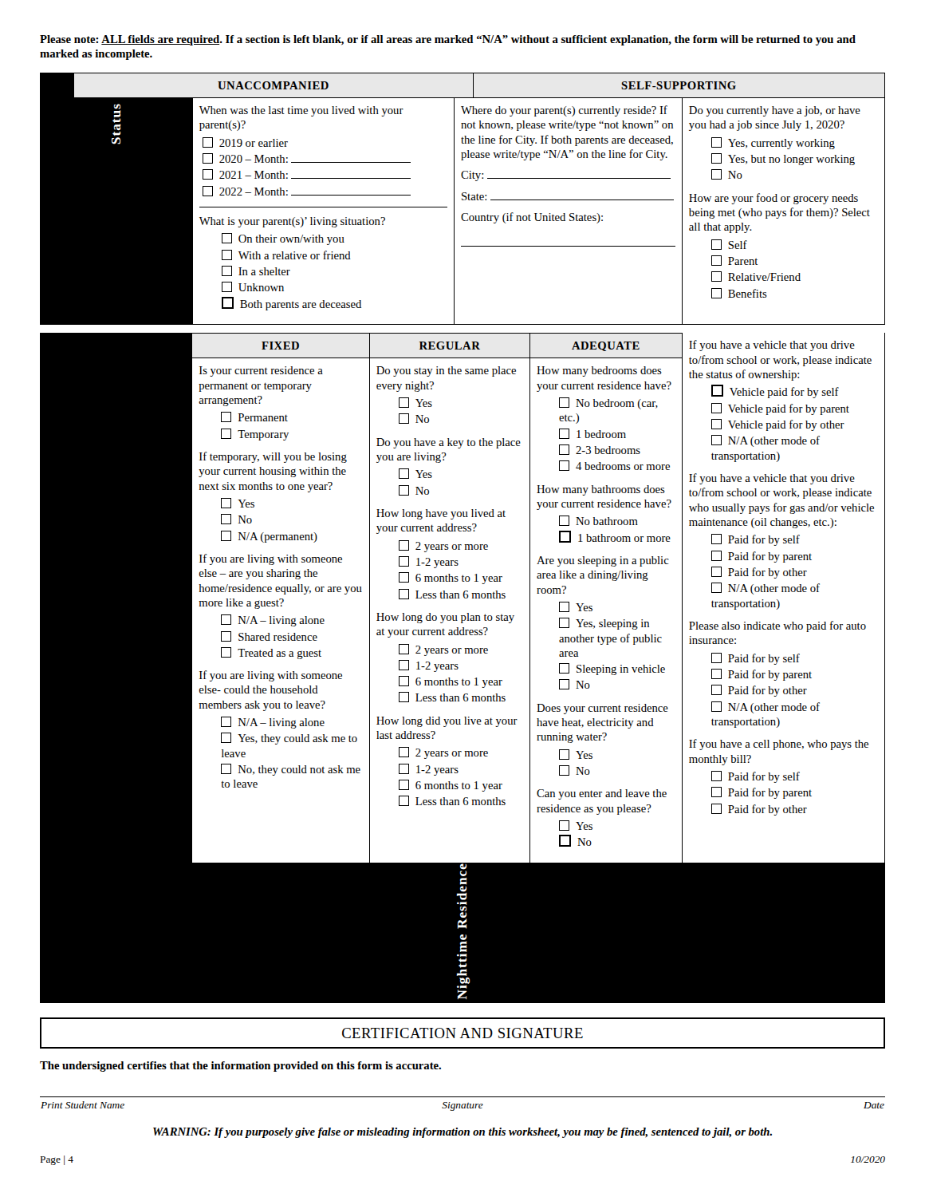Please note: ALL fields are required. If a section is left blank, or if all areas are marked “N/A” without a sufficient explanation, the form will be returned to you and marked as incomplete.
| | UNACCOMPANIED | SELF-SUPPORTING |
| Status | When was the last time you lived with your parent(s)? 2019 or earlier 2020 – Month: 2021 – Month: 2022 – Month: What is your parent(s)’ living situation? On their own/with you With a relative or friend In a shelter Unknown Both parents are deceased | Where do your parent(s) currently reside? If not known, please write/type “not known” on the line for City. If both parents are deceased, please write/type “N/A” on the line for City. City: State: Country (if not United States): | Do you currently have a job, or have you had a job since July 1, 2020? Yes, currently working Yes, but no longer working No How are your food or grocery needs being met (who pays for them)? Select all that apply. Self Parent Relative/Friend Benefits |
| | FIXED | REGULAR | ADEQUATE | If you have a vehicle that you drive to/from school or work, please indicate the status of ownership: Vehicle paid for by self Vehicle paid for by parent Vehicle paid for by other N/A (other mode of transportation) If you have a vehicle that you drive to/from school or work, please indicate who usually pays for gas and/or vehicle maintenance (oil changes, etc.): Paid for by self Paid for by parent Paid for by other N/A (other mode of transportation) Please also indicate who paid for auto insurance: Paid for by self Paid for by parent Paid for by other N/A (other mode of transportation) If you have a cell phone, who pays the monthly bill? Paid for by self Paid for by parent Paid for by other |
| Is your current residence a permanent or temporary arrangement? Permanent Temporary If temporary, will you be losing your current housing within the next six months to one year? Yes No N/A (permanent) If you are living with someone else – are you sharing the home/residence equally, or are you more like a guest? N/A – living alone Shared residence Treated as a guest If you are living with someone else- could the household members ask you to leave? N/A – living alone Yes, they could ask me to leave No, they could not ask me to leave | Do you stay in the same place every night? Yes No Do you have a key to the place you are living? Yes No How long have you lived at your current address? 2 years or more 1-2 years 6 months to 1 year Less than 6 months How long do you plan to stay at your current address? 2 years or more 1-2 years 6 months to 1 year Less than 6 months How long did you live at your last address? 2 years or more 1-2 years 6 months to 1 year Less than 6 months | How many bedrooms does your current residence have? No bedroom (car, etc.) 1 bedroom 2-3 bedrooms 4 bedrooms or more How many bathrooms does your current residence have? No bathroom 1 bathroom or more Are you sleeping in a public area like a dining/living room? Yes Yes, sleeping in another type of public area Sleeping in vehicle No Does your current residence have heat, electricity and running water? Yes No Can you enter and leave the residence as you please? Yes No |
| Nighttime Residence |
CERTIFICATION AND SIGNATURE
The undersigned certifies that the information provided on this form is accurate.
| Print Student Name | Signature | Date |
WARNING: If you purposely give false or misleading information on this worksheet, you may be fined, sentenced to jail, or both.
Page | 4
10/2020